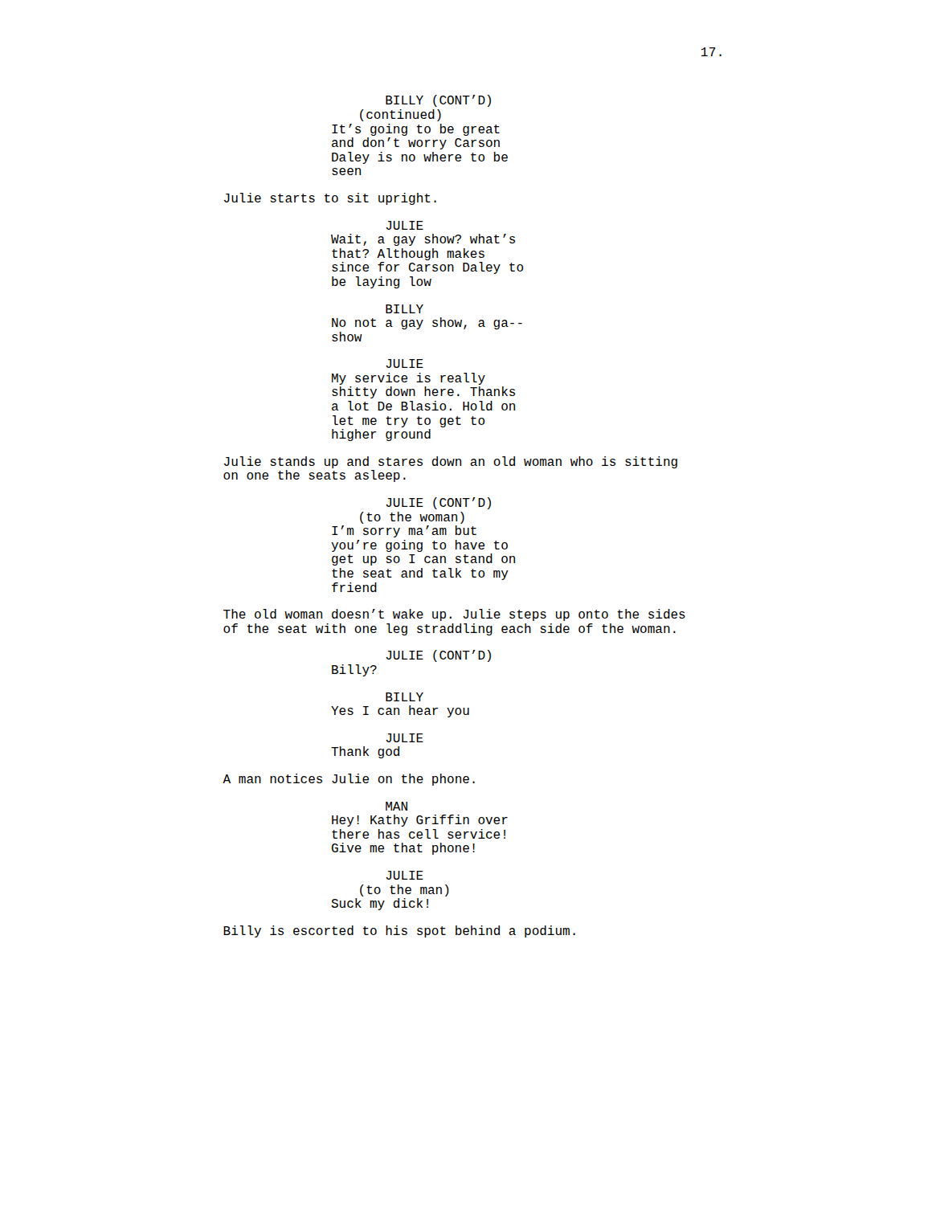17.
BILLY (CONT’D)
(continued)
It’s going to be great and don’t worry Carson Daley is no where to be seen
Julie starts to sit upright.
JULIE
Wait, a gay show? what’s that? Although makes since for Carson Daley to be laying low
BILLY
No not a gay show, a ga-- show
JULIE
My service is really shitty down here. Thanks a lot De Blasio. Hold on let me try to get to higher ground
Julie stands up and stares down an old woman who is sitting on one the seats asleep.
JULIE (CONT’D)
(to the woman)
I’m sorry ma’am but you’re going to have to get up so I can stand on the seat and talk to my friend
The old woman doesn’t wake up. Julie steps up onto the sides of the seat with one leg straddling each side of the woman.
JULIE (CONT’D)
Billy?
BILLY
Yes I can hear you
JULIE
Thank god
A man notices Julie on the phone.
MAN
Hey! Kathy Griffin over there has cell service! Give me that phone!
JULIE
(to the man)
Suck my dick!
Billy is escorted to his spot behind a podium.